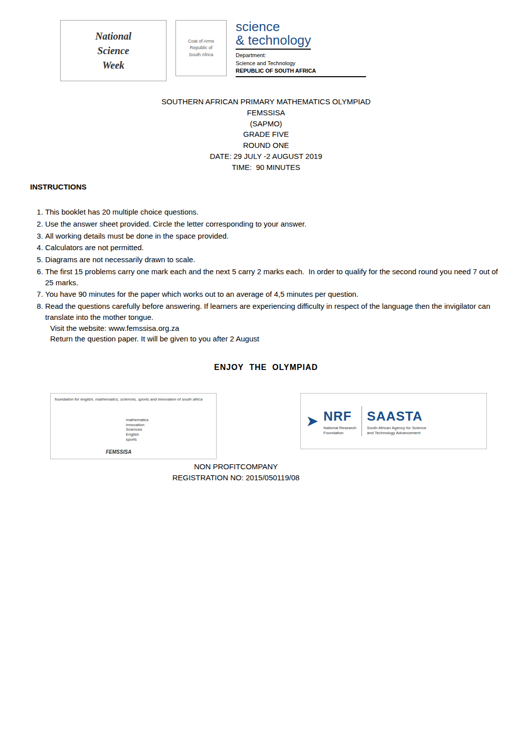National
Science
Week
Coat of Arms
Republic of
South Africa
science
& technology
Department:
Science and Technology
REPUBLIC OF SOUTH AFRICA
SOUTHERN AFRICAN PRIMARY MATHEMATICS OLYMPIAD
FEMSSISA
(SAPMO)
GRADE FIVE
ROUND ONE
DATE: 29 JULY -2 AUGUST 2019
TIME: 90 MINUTES
INSTRUCTIONS
This booklet has 20 multiple choice questions.
Use the answer sheet provided. Circle the letter corresponding to your answer.
All working details must be done in the space provided.
Calculators are not permitted.
Diagrams are not necessarily drawn to scale.
The first 15 problems carry one mark each and the next 5 carry 2 marks each. In order to qualify for the second round you need 7 out of 25 marks.
You have 90 minutes for the paper which works out to an average of 4,5 minutes per question.
Read the questions carefully before answering. If learners are experiencing difficulty in respect of the language then the invigilator can translate into the mother tongue.
Visit the website: www.femssisa.org.za
Return the question paper. It will be given to you after 2 August
ENJOY THE OLYMPIAD
foundation for english, mathematics, sciences, sports and innovation of south africa
mathematics
Innovation
Sciences
English
sports
FEMSSISA
➤
NRF
National Research
Foundation
SAASTA
South African Agency for Science
and Technology Advancement
NON PROFITCOMPANY
REGISTRATION NO: 2015/050119/08